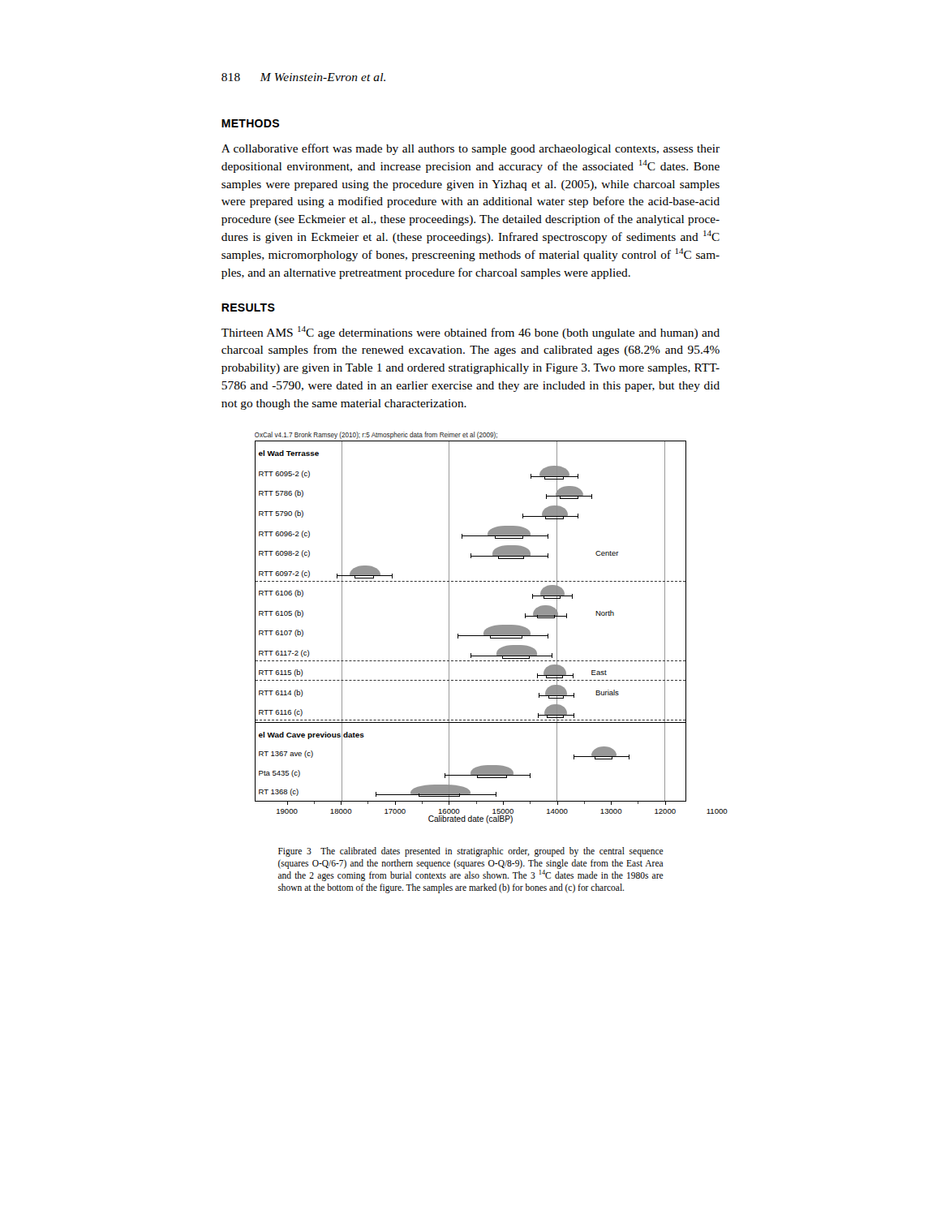818 M Weinstein-Evron et al.
METHODS
A collaborative effort was made by all authors to sample good archaeological contexts, assess their depositional environment, and increase precision and accuracy of the associated 14C dates. Bone samples were prepared using the procedure given in Yizhaq et al. (2005), while charcoal samples were prepared using a modified procedure with an additional water step before the acid-base-acid procedure (see Eckmeier et al., these proceedings). The detailed description of the analytical procedures is given in Eckmeier et al. (these proceedings). Infrared spectroscopy of sediments and 14C samples, micromorphology of bones, prescreening methods of material quality control of 14C samples, and an alternative pretreatment procedure for charcoal samples were applied.
RESULTS
Thirteen AMS 14C age determinations were obtained from 46 bone (both ungulate and human) and charcoal samples from the renewed excavation. The ages and calibrated ages (68.2% and 95.4% probability) are given in Table 1 and ordered stratigraphically in Figure 3. Two more samples, RTT-5786 and -5790, were dated in an earlier exercise and they are included in this paper, but they did not go though the same material characterization.
OxCal v4.1.7 Bronk Ramsey (2010); r:5 Atmospheric data from Reimer et al (2009);
el Wad Terrasse
RTT 6095-2 (c)
RTT 5786 (b)
RTT 5790 (b)
RTT 6096-2 (c)
RTT 6098-2 (c)
Center
RTT 6097-2 (c)
RTT 6106 (b)
RTT 6105 (b)
North
RTT 6107 (b)
RTT 6117-2 (c)
RTT 6115 (b)
East
RTT 6114 (b)
Burials
RTT 6116 (c)
el Wad Cave previous dates
RT 1367 ave (c)
Pta 5435 (c)
RT 1368 (c)
19000
18000
17000
16000
15000
14000
13000
12000
11000
Calibrated date (calBP)
Figure 3 The calibrated dates presented in stratigraphic order, grouped by the central sequence (squares O-Q/6-7) and the northern sequence (squares O-Q/8-9). The single date from the East Area and the 2 ages coming from burial contexts are also shown. The 3 14C dates made in the 1980s are shown at the bottom of the figure. The samples are marked (b) for bones and (c) for charcoal.